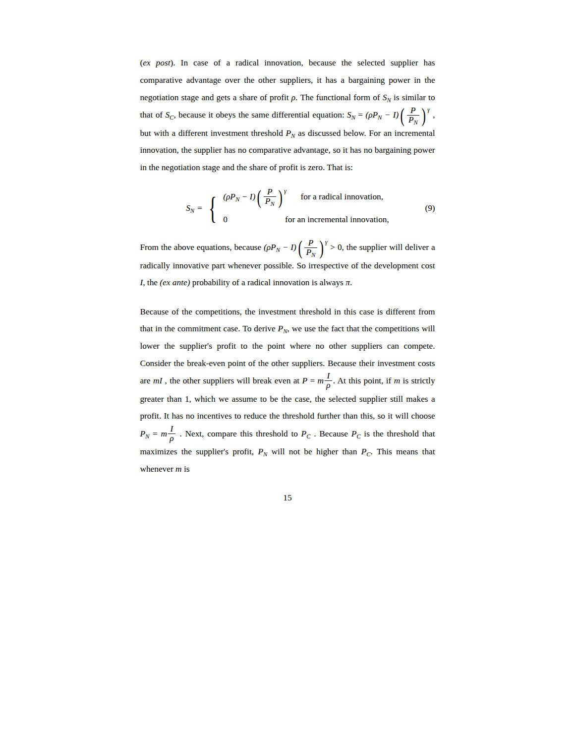(ex post). In case of a radical innovation, because the selected supplier has comparative advantage over the other suppliers, it has a bargaining power in the negotiation stage and gets a share of profit ρ. The functional form of SN is similar to that of SC, because it obeys the same differential equation: SN = (ρPN − I)(PPN) γ , but with a different investment threshold PN as discussed below. For an incremental innovation, the supplier has no comparative advantage, so it has no bargaining power in the negotiation stage and the share of profit is zero. That is:
SN = { (ρPN − I)(PPN) γ for a radical innovation, 0 for an incremental innovation,
(9)
From the above equations, because (ρPN − I)(PPN) γ > 0, the supplier will deliver a radically innovative part whenever possible. So irrespective of the development cost I, the (ex ante) probability of a radical innovation is always π.
Because of the competitions, the investment threshold in this case is different from that in the commitment case. To derive PN, we use the fact that the competitions will lower the supplier's profit to the point where no other suppliers can compete. Consider the break-even point of the other suppliers. Because their investment costs are mI , the other suppliers will break even at P = mIρ. At this point, if m is strictly greater than 1, which we assume to be the case, the selected supplier still makes a profit. It has no incentives to reduce the threshold further than this, so it will choose PN = mIρ . Next, compare this threshold to PC . Because PC is the threshold that maximizes the supplier's profit, PN will not be higher than PC. This means that whenever m is
15